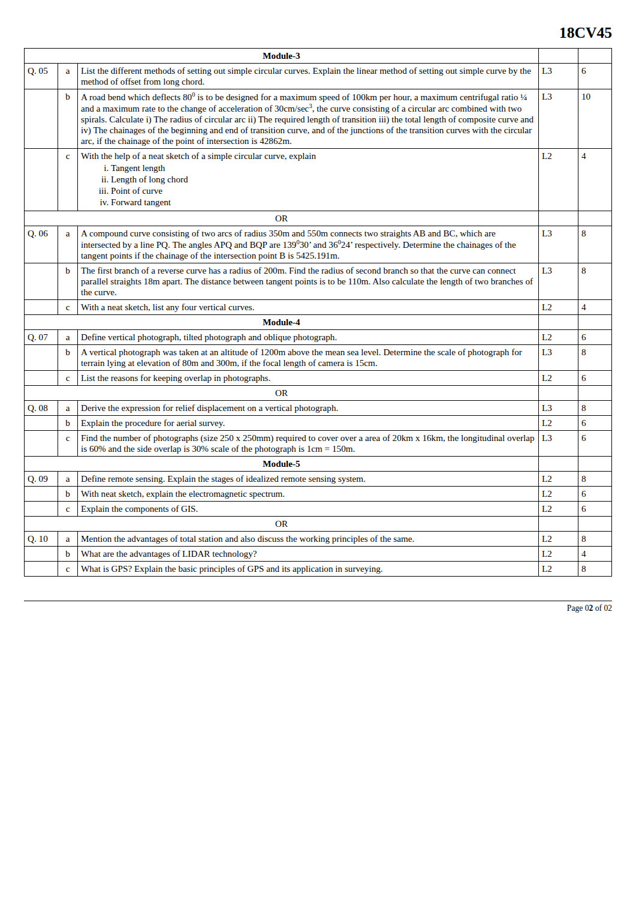18CV45
| Module-3 | | |
| Q. 05 | a | List the different methods of setting out simple circular curves. Explain the linear method of setting out simple curve by the method of offset from long chord. | L3 | 6 |
| | b | A road bend which deflects 80 0 is to be designed for a maximum speed of 100km per hour, a maximum centrifugal ratio ¼ and a maximum rate to the change of acceleration of 30cm/sec 3 , the curve consisting of a circular arc combined with two spirals. Calculate i) The radius of circular arc ii) The required length of transition iii) the total length of composite curve and iv) The chainages of the beginning and end of transition curve, and of the junctions of the transition curves with the circular arc, if the chainage of the point of intersection is 42862m. | L3 | 10 |
| | c | With the help of a neat sketch of a simple circular curve, explain Tangent length Length of long chord Point of curve Forward tangent | L2 | 4 |
| OR | | |
| Q. 06 | a | A compound curve consisting of two arcs of radius 350m and 550m connects two straights AB and BC, which are intersected by a line PQ. The angles APQ and BQP are 139 0 30’ and 36 0 24’ respectively. Determine the chainages of the tangent points if the chainage of the intersection point B is 5425.191m. | L3 | 8 |
| | b | The first branch of a reverse curve has a radius of 200m. Find the radius of second branch so that the curve can connect parallel straights 18m apart. The distance between tangent points is to be 110m. Also calculate the length of two branches of the curve. | L3 | 8 |
| | c | With a neat sketch, list any four vertical curves. | L2 | 4 |
| Module-4 | | |
| Q. 07 | a | Define vertical photograph, tilted photograph and oblique photograph. | L2 | 6 |
| | b | A vertical photograph was taken at an altitude of 1200m above the mean sea level. Determine the scale of photograph for terrain lying at elevation of 80m and 300m, if the focal length of camera is 15cm. | L3 | 8 |
| | c | List the reasons for keeping overlap in photographs. | L2 | 6 |
| OR | | |
| Q. 08 | a | Derive the expression for relief displacement on a vertical photograph. | L3 | 8 |
| | b | Explain the procedure for aerial survey. | L2 | 6 |
| | c | Find the number of photographs (size 250 x 250mm) required to cover over a area of 20km x 16km, the longitudinal overlap is 60% and the side overlap is 30% scale of the photograph is 1cm = 150m. | L3 | 6 |
| Module-5 | | |
| Q. 09 | a | Define remote sensing. Explain the stages of idealized remote sensing system. | L2 | 8 |
| | b | With neat sketch, explain the electromagnetic spectrum. | L2 | 6 |
| | c | Explain the components of GIS. | L2 | 6 |
| OR | | |
| Q. 10 | a | Mention the advantages of total station and also discuss the working principles of the same. | L2 | 8 |
| | b | What are the advantages of LIDAR technology? | L2 | 4 |
| | c | What is GPS? Explain the basic principles of GPS and its application in surveying. | L2 | 8 |
Page 02 of 02